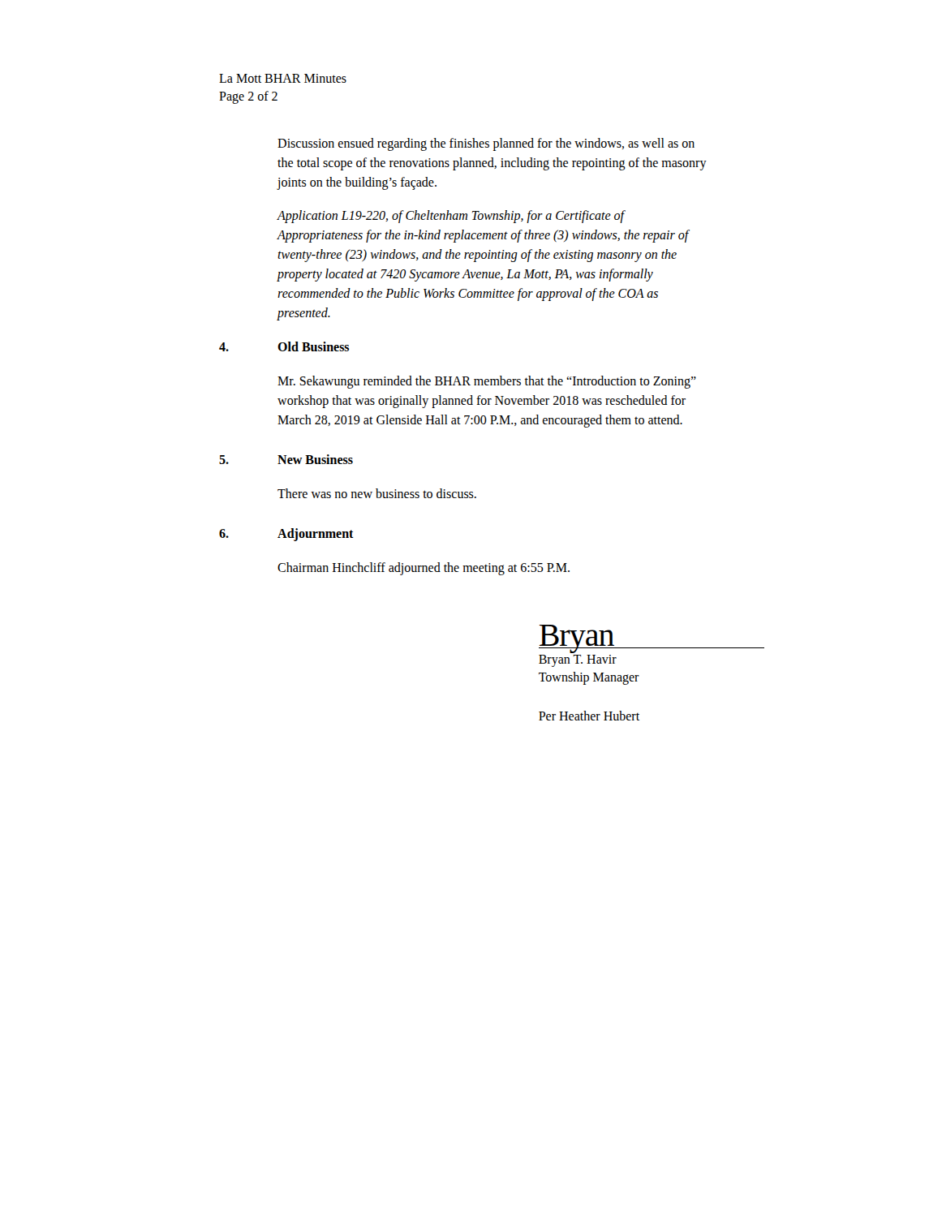La Mott BHAR Minutes
Page 2 of 2
Discussion ensued regarding the finishes planned for the windows, as well as on the total scope of the renovations planned, including the repointing of the masonry joints on the building’s façade.
Application L19-220, of Cheltenham Township, for a Certificate of Appropriateness for the in-kind replacement of three (3) windows, the repair of twenty-three (23) windows, and the repointing of the existing masonry on the property located at 7420 Sycamore Avenue, La Mott, PA, was informally recommended to the Public Works Committee for approval of the COA as presented.
4. Old Business
Mr. Sekawungu reminded the BHAR members that the “Introduction to Zoning” workshop that was originally planned for November 2018 was rescheduled for March 28, 2019 at Glenside Hall at 7:00 P.M., and encouraged them to attend.
5. New Business
There was no new business to discuss.
6. Adjournment
Chairman Hinchcliff adjourned the meeting at 6:55 P.M.
Bryan
Bryan T. Havir
Township Manager
Per Heather Hubert